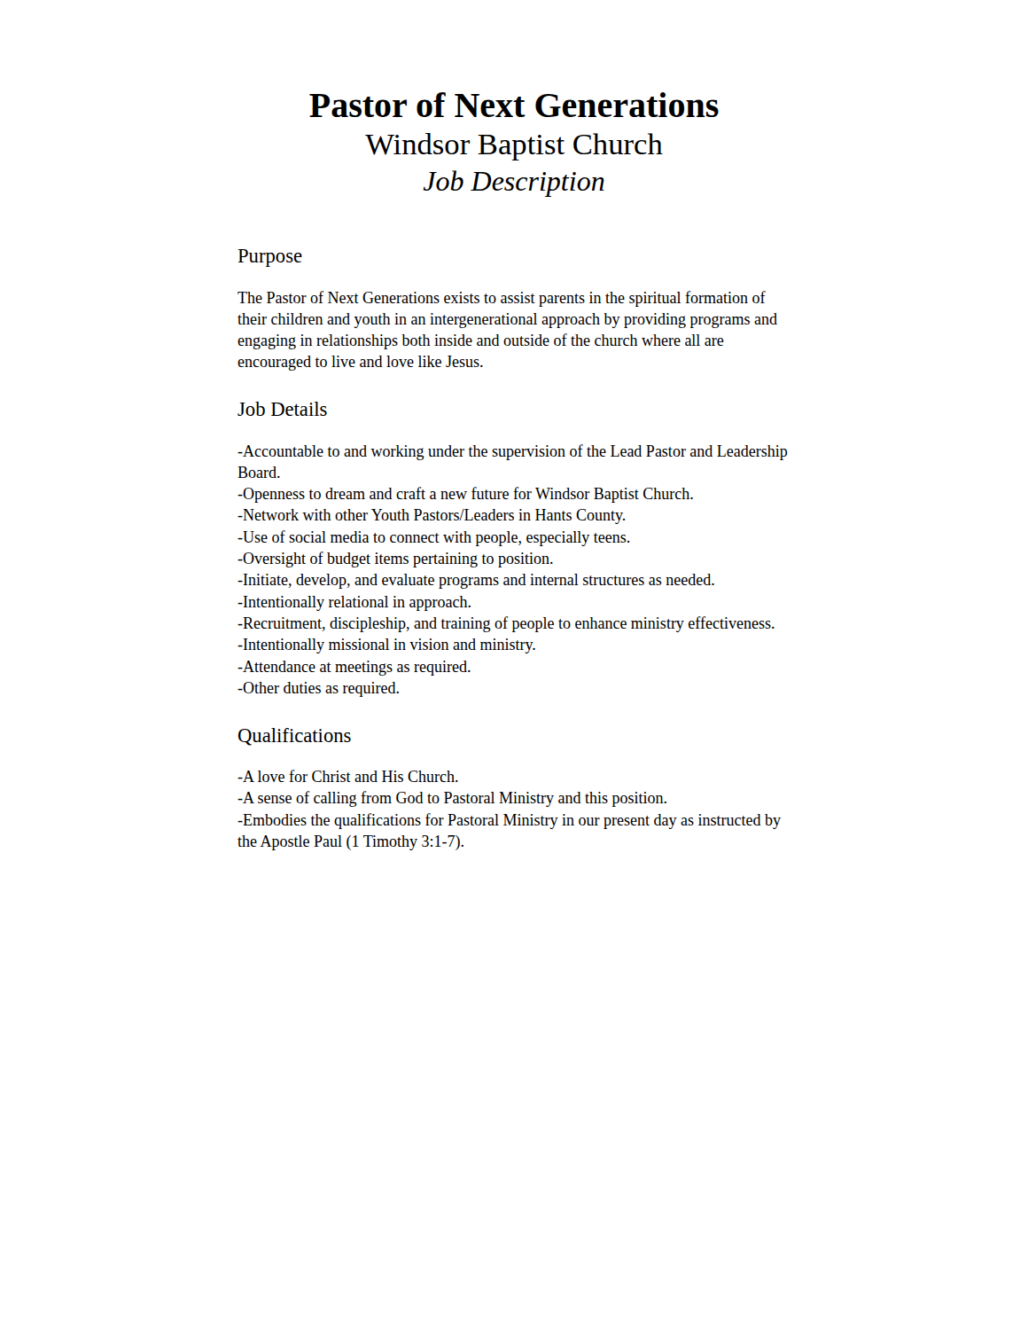Pastor of Next Generations
Windsor Baptist Church
Job Description
Purpose
The Pastor of Next Generations exists to assist parents in the spiritual formation of their children and youth in an intergenerational approach by providing programs and engaging in relationships both inside and outside of the church where all are encouraged to live and love like Jesus.
Job Details
Accountable to and working under the supervision of the Lead Pastor and Leadership Board.
Openness to dream and craft a new future for Windsor Baptist Church.
Network with other Youth Pastors/Leaders in Hants County.
Use of social media to connect with people, especially teens.
Oversight of budget items pertaining to position.
Initiate, develop, and evaluate programs and internal structures as needed.
Intentionally relational in approach.
Recruitment, discipleship, and training of people to enhance ministry effectiveness.
Intentionally missional in vision and ministry.
Attendance at meetings as required.
Other duties as required.
Qualifications
A love for Christ and His Church.
A sense of calling from God to Pastoral Ministry and this position.
Embodies the qualifications for Pastoral Ministry in our present day as instructed by the Apostle Paul (1 Timothy 3:1-7).